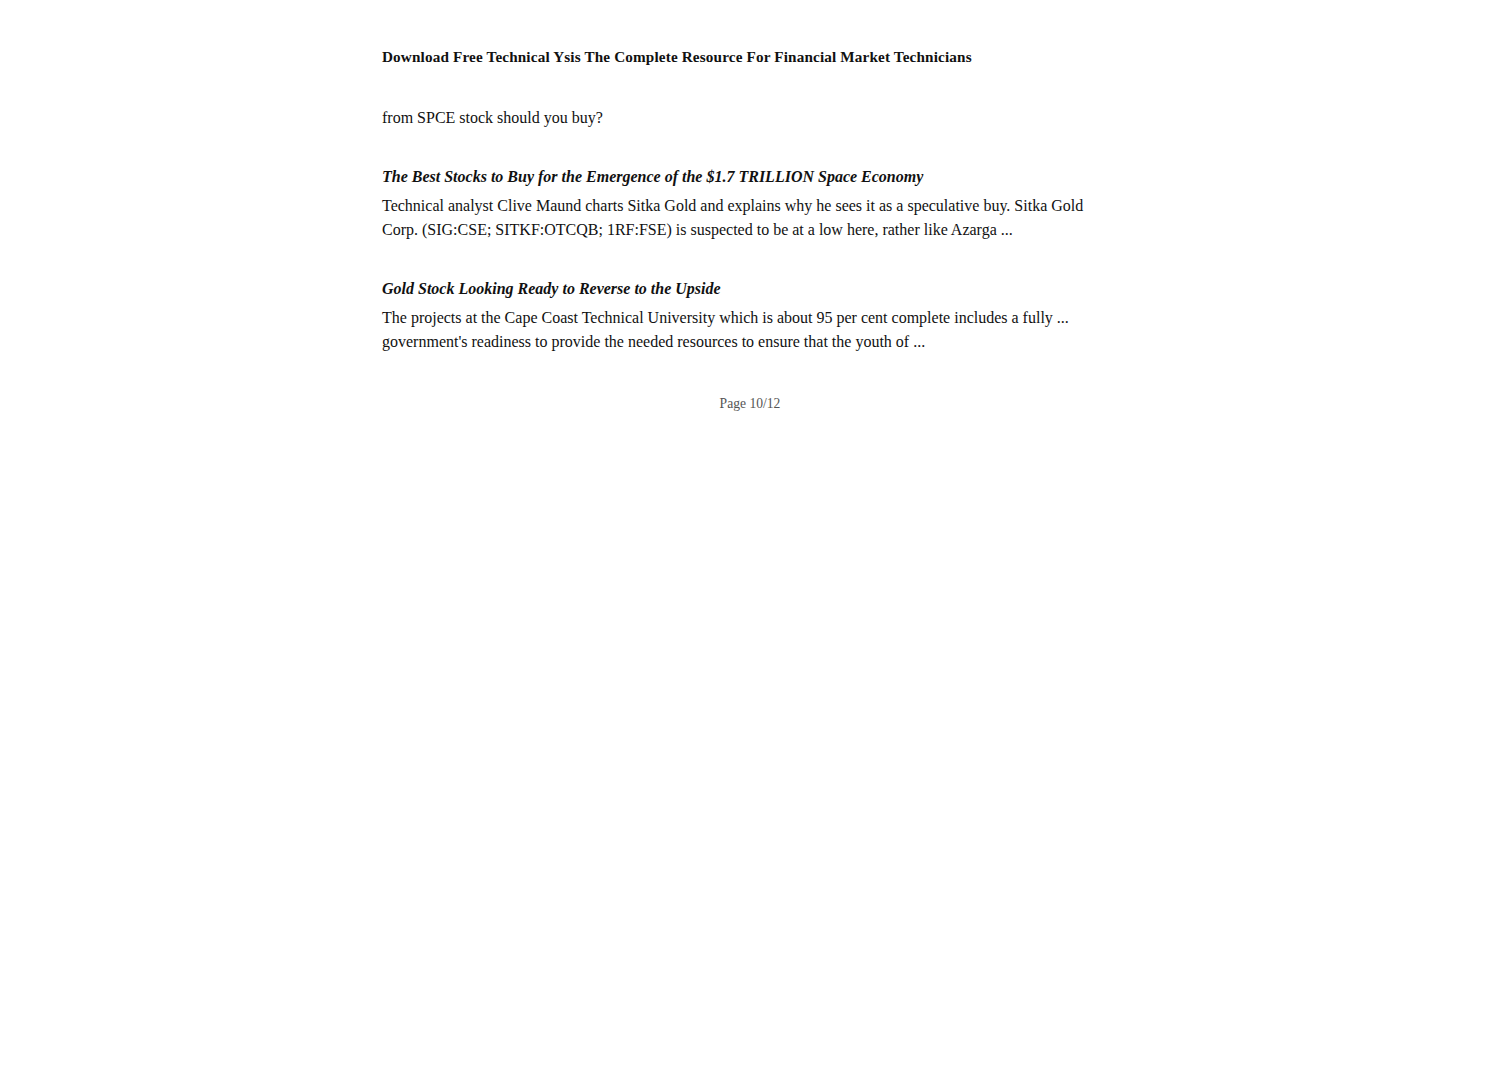Download Free Technical Ysis The Complete Resource For Financial Market Technicians
from SPCE stock should you buy?
The Best Stocks to Buy for the Emergence of the $1.7 TRILLION Space Economy
Technical analyst Clive Maund charts Sitka Gold and explains why he sees it as a speculative buy. Sitka Gold Corp. (SIG:CSE; SITKF:OTCQB; 1RF:FSE) is suspected to be at a low here, rather like Azarga ...
Gold Stock Looking Ready to Reverse to the Upside
The projects at the Cape Coast Technical University which is about 95 per cent complete includes a fully ... government's readiness to provide the needed resources to ensure that the youth of ...
Page 10/12